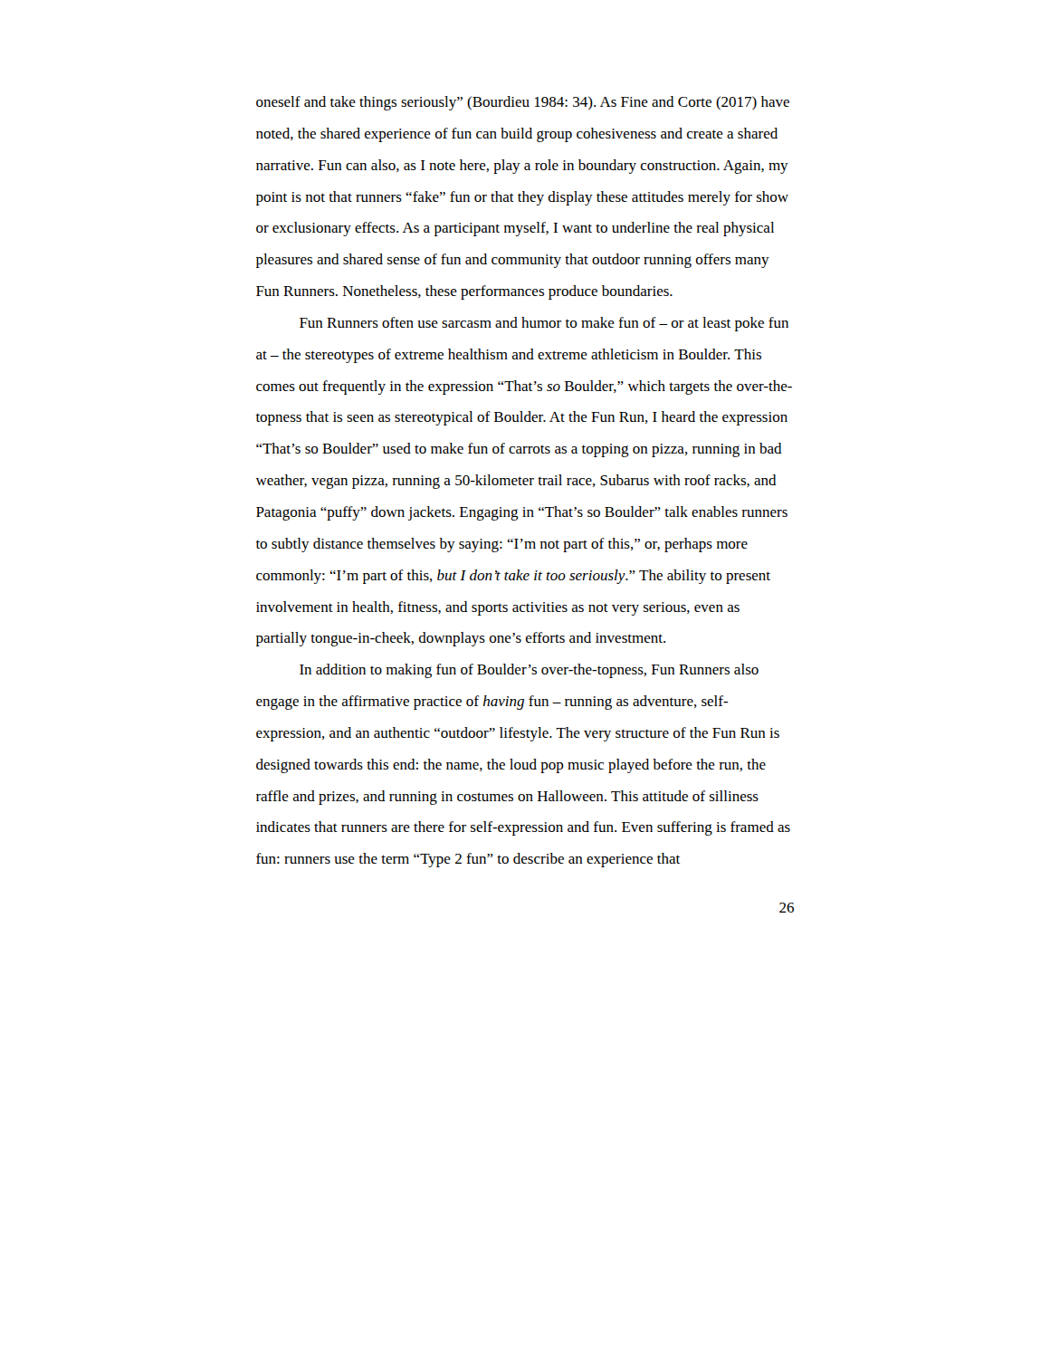oneself and take things seriously” (Bourdieu 1984: 34). As Fine and Corte (2017) have noted, the shared experience of fun can build group cohesiveness and create a shared narrative. Fun can also, as I note here, play a role in boundary construction. Again, my point is not that runners “fake” fun or that they display these attitudes merely for show or exclusionary effects. As a participant myself, I want to underline the real physical pleasures and shared sense of fun and community that outdoor running offers many Fun Runners. Nonetheless, these performances produce boundaries.
Fun Runners often use sarcasm and humor to make fun of – or at least poke fun at – the stereotypes of extreme healthism and extreme athleticism in Boulder. This comes out frequently in the expression “That’s so Boulder,” which targets the over-the-topness that is seen as stereotypical of Boulder. At the Fun Run, I heard the expression “That’s so Boulder” used to make fun of carrots as a topping on pizza, running in bad weather, vegan pizza, running a 50-kilometer trail race, Subarus with roof racks, and Patagonia “puffy” down jackets. Engaging in “That’s so Boulder” talk enables runners to subtly distance themselves by saying: “I’m not part of this,” or, perhaps more commonly: “I’m part of this, but I don’t take it too seriously.” The ability to present involvement in health, fitness, and sports activities as not very serious, even as partially tongue-in-cheek, downplays one’s efforts and investment.
In addition to making fun of Boulder’s over-the-topness, Fun Runners also engage in the affirmative practice of having fun – running as adventure, self-expression, and an authentic “outdoor” lifestyle. The very structure of the Fun Run is designed towards this end: the name, the loud pop music played before the run, the raffle and prizes, and running in costumes on Halloween. This attitude of silliness indicates that runners are there for self-expression and fun. Even suffering is framed as fun: runners use the term “Type 2 fun” to describe an experience that
26